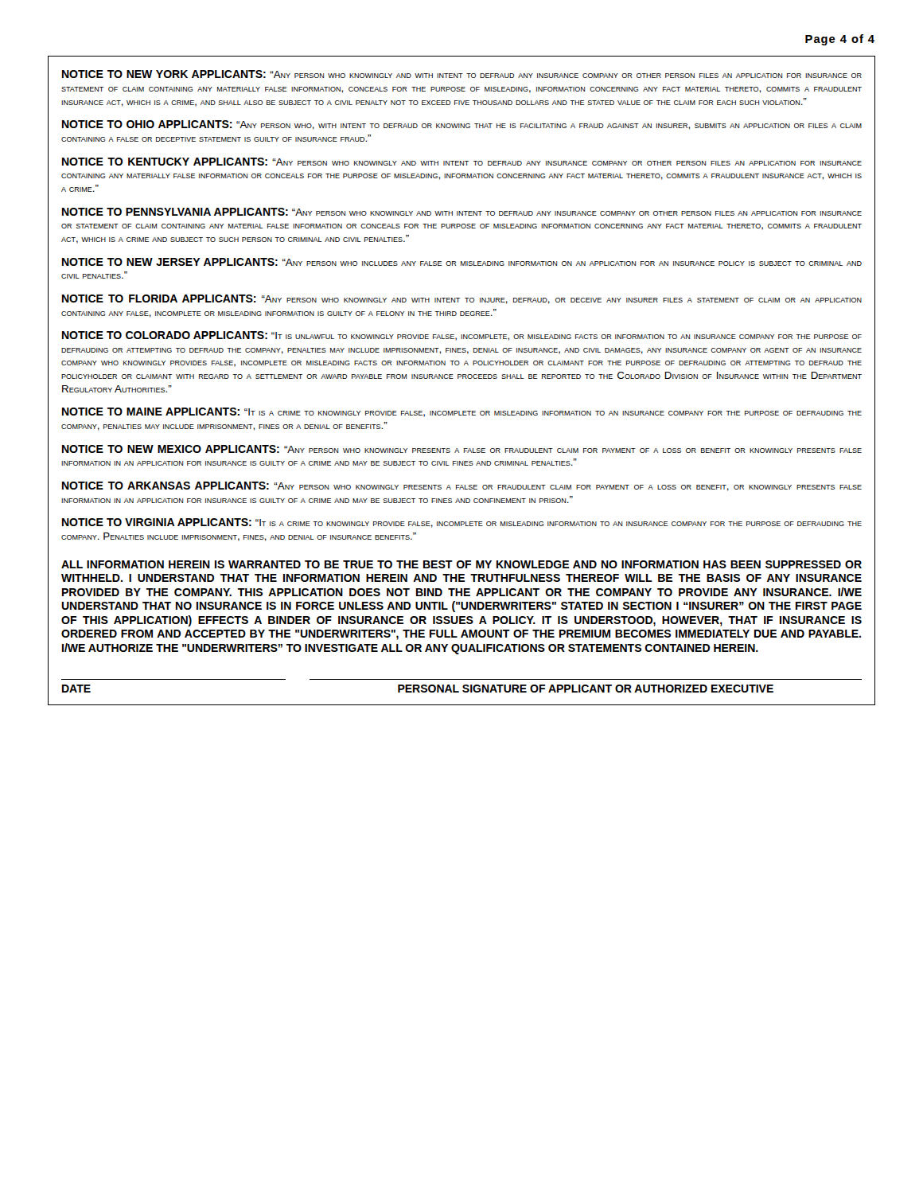Page 4 of 4
NOTICE TO NEW YORK APPLICANTS: “Any person who knowingly and with intent to defraud any insurance company or other person files an application for insurance or statement of claim containing any materially false information, conceals for the purpose of misleading, information concerning any fact material thereto, commits a fraudulent insurance act, which is a crime, and shall also be subject to a civil penalty not to exceed five thousand dollars and the stated value of the claim for each such violation.”
NOTICE TO OHIO APPLICANTS: “Any person who, with intent to defraud or knowing that he is facilitating a fraud against an insurer, submits an application or files a claim containing a false or deceptive statement is guilty of insurance fraud.”
NOTICE TO KENTUCKY APPLICANTS: “Any person who knowingly and with intent to defraud any insurance company or other person files an application for insurance containing any materially false information or conceals for the purpose of misleading, information concerning any fact material thereto, commits a fraudulent insurance act, which is a crime.”
NOTICE TO PENNSYLVANIA APPLICANTS: “Any person who knowingly and with intent to defraud any insurance company or other person files an application for insurance or statement of claim containing any material false information or conceals for the purpose of misleading information concerning any fact material thereto, commits a fraudulent act, which is a crime and subject to such person to criminal and civil penalties.”
NOTICE TO NEW JERSEY APPLICANTS: “Any person who includes any false or misleading information on an application for an insurance policy is subject to criminal and civil penalties.”
NOTICE TO FLORIDA APPLICANTS: “Any person who knowingly and with intent to injure, defraud, or deceive any insurer files a statement of claim or an application containing any false, incomplete or misleading information is guilty of a felony in the third degree.”
NOTICE TO COLORADO APPLICANTS: “It is unlawful to knowingly provide false, incomplete, or misleading facts or information to an insurance company for the purpose of defrauding or attempting to defraud the company, penalties may include imprisonment, fines, denial of insurance, and civil damages, any insurance company or agent of an insurance company who knowingly provides false, incomplete or misleading facts or information to a policyholder or claimant for the purpose of defrauding or attempting to defraud the policyholder or claimant with regard to a settlement or award payable from insurance proceeds shall be reported to the Colorado Division of Insurance within the Department Regulatory Authorities.”
NOTICE TO MAINE APPLICANTS: “It is a crime to knowingly provide false, incomplete or misleading information to an insurance company for the purpose of defrauding the company, penalties may include imprisonment, fines or a denial of benefits.”
NOTICE TO NEW MEXICO APPLICANTS: “Any person who knowingly presents a false or fraudulent claim for payment of a loss or benefit or knowingly presents false information in an application for insurance is guilty of a crime and may be subject to civil fines and criminal penalties.”
NOTICE TO ARKANSAS APPLICANTS: “Any person who knowingly presents a false or fraudulent claim for payment of a loss or benefit, or knowingly presents false information in an application for insurance is guilty of a crime and may be subject to fines and confinement in prison.”
NOTICE TO VIRGINIA APPLICANTS: “It is a crime to knowingly provide false, incomplete or misleading information to an insurance company for the purpose of defrauding the company. Penalties include imprisonment, fines, and denial of insurance benefits.”
ALL INFORMATION HEREIN IS WARRANTED TO BE TRUE TO THE BEST OF MY KNOWLEDGE AND NO INFORMATION HAS BEEN SUPPRESSED OR WITHHELD. I UNDERSTAND THAT THE INFORMATION HEREIN AND THE TRUTHFULNESS THEREOF WILL BE THE BASIS OF ANY INSURANCE PROVIDED BY THE COMPANY. THIS APPLICATION DOES NOT BIND THE APPLICANT OR THE COMPANY TO PROVIDE ANY INSURANCE. I/WE UNDERSTAND THAT NO INSURANCE IS IN FORCE UNLESS AND UNTIL ("UNDERWRITERS" STATED IN SECTION I “INSURER” ON THE FIRST PAGE OF THIS APPLICATION) EFFECTS A BINDER OF INSURANCE OR ISSUES A POLICY. IT IS UNDERSTOOD, HOWEVER, THAT IF INSURANCE IS ORDERED FROM AND ACCEPTED BY THE "UNDERWRITERS", THE FULL AMOUNT OF THE PREMIUM BECOMES IMMEDIATELY DUE AND PAYABLE. I/WE AUTHORIZE THE "UNDERWRITERS” TO INVESTIGATE ALL OR ANY QUALIFICATIONS OR STATEMENTS CONTAINED HEREIN.
DATE
PERSONAL SIGNATURE OF APPLICANT OR AUTHORIZED EXECUTIVE